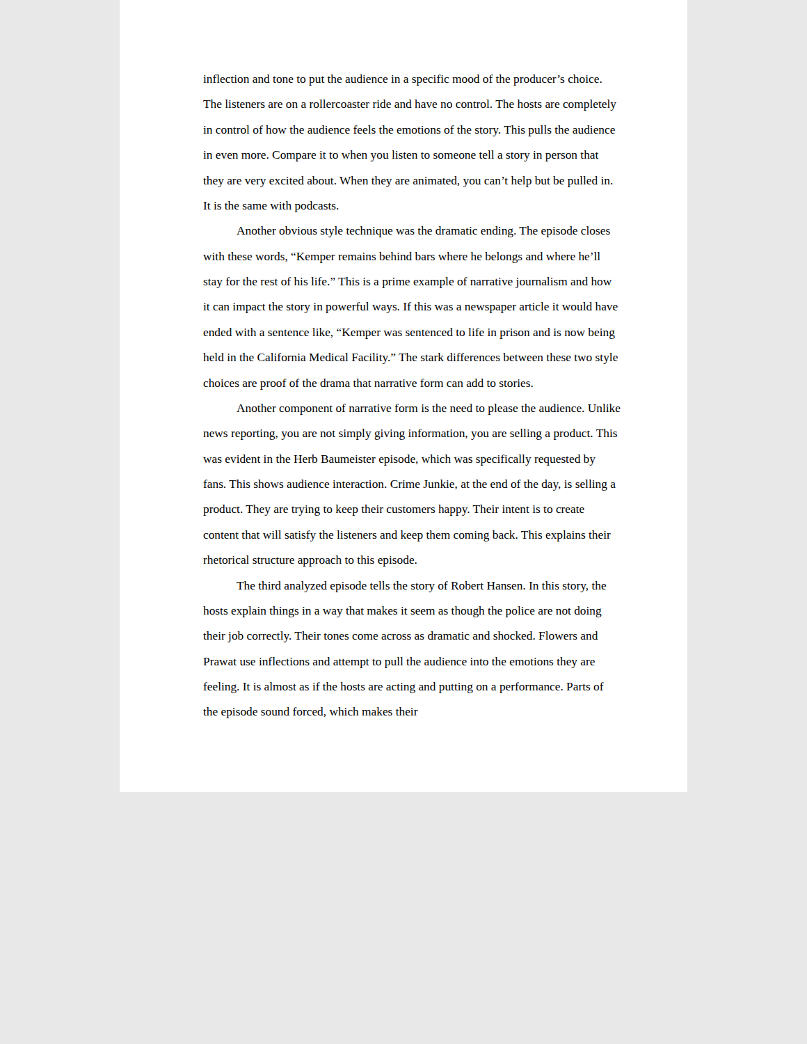inflection and tone to put the audience in a specific mood of the producer’s choice. The listeners are on a rollercoaster ride and have no control. The hosts are completely in control of how the audience feels the emotions of the story. This pulls the audience in even more. Compare it to when you listen to someone tell a story in person that they are very excited about. When they are animated, you can’t help but be pulled in. It is the same with podcasts.
Another obvious style technique was the dramatic ending. The episode closes with these words, “Kemper remains behind bars where he belongs and where he’ll stay for the rest of his life.” This is a prime example of narrative journalism and how it can impact the story in powerful ways. If this was a newspaper article it would have ended with a sentence like, “Kemper was sentenced to life in prison and is now being held in the California Medical Facility.” The stark differences between these two style choices are proof of the drama that narrative form can add to stories.
Another component of narrative form is the need to please the audience. Unlike news reporting, you are not simply giving information, you are selling a product. This was evident in the Herb Baumeister episode, which was specifically requested by fans. This shows audience interaction. Crime Junkie, at the end of the day, is selling a product. They are trying to keep their customers happy. Their intent is to create content that will satisfy the listeners and keep them coming back. This explains their rhetorical structure approach to this episode.
The third analyzed episode tells the story of Robert Hansen. In this story, the hosts explain things in a way that makes it seem as though the police are not doing their job correctly. Their tones come across as dramatic and shocked. Flowers and Prawat use inflections and attempt to pull the audience into the emotions they are feeling. It is almost as if the hosts are acting and putting on a performance. Parts of the episode sound forced, which makes their